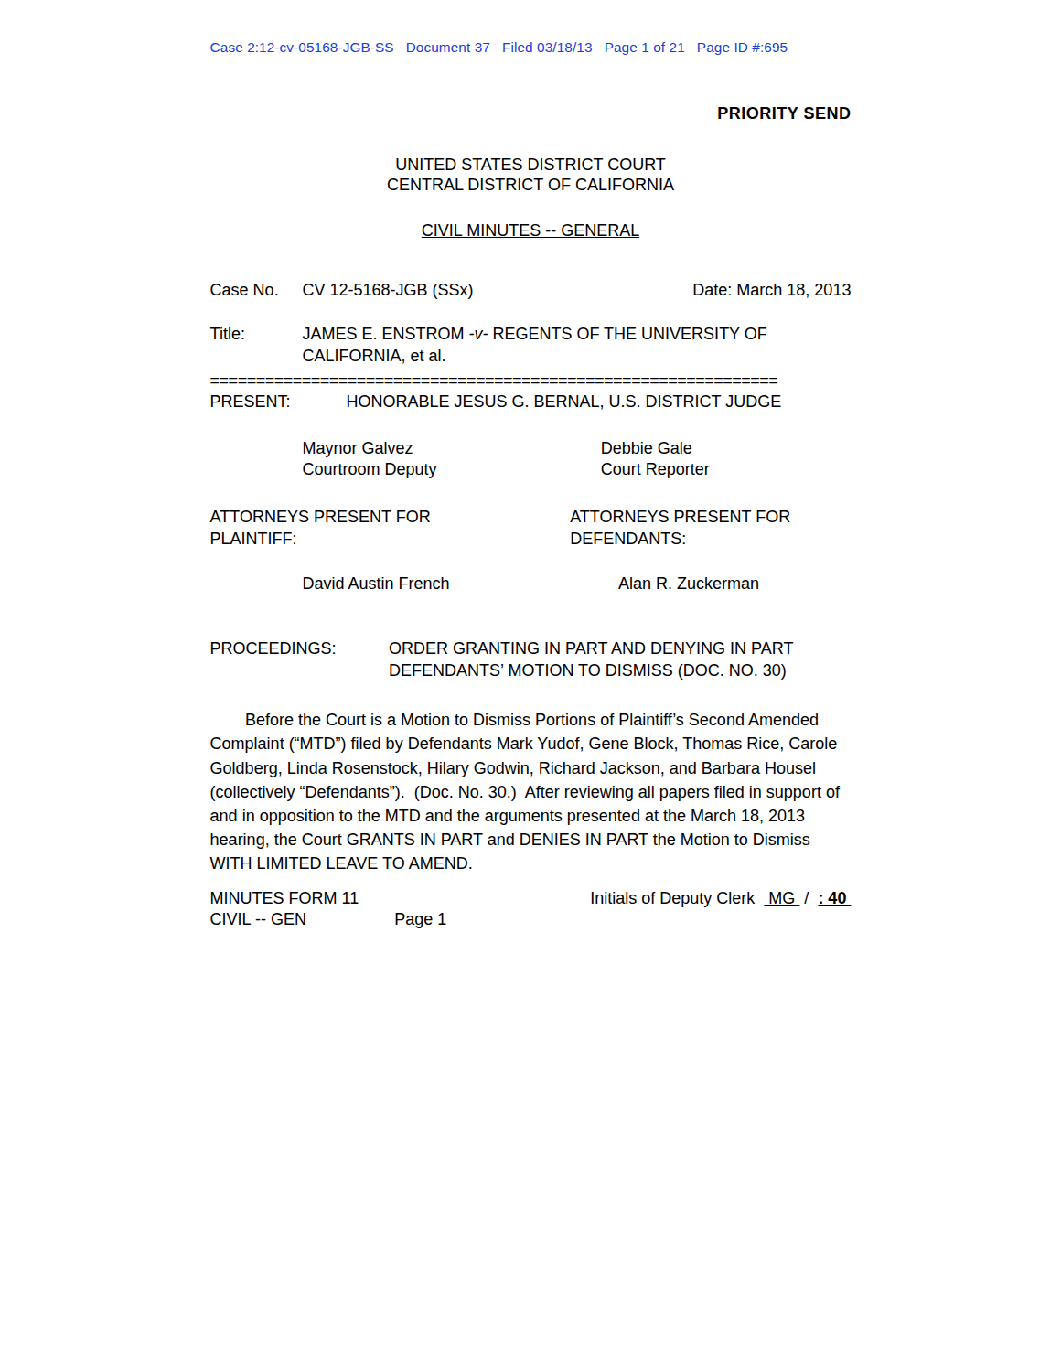Case 2:12-cv-05168-JGB-SS Document 37 Filed 03/18/13 Page 1 of 21 Page ID #:695
PRIORITY SEND
UNITED STATES DISTRICT COURT
CENTRAL DISTRICT OF CALIFORNIA
CIVIL MINUTES -- GENERAL
Case No. CV 12-5168-JGB (SSx) Date: March 18, 2013
Title: JAMES E. ENSTROM -v- REGENTS OF THE UNIVERSITY OF CALIFORNIA, et al.
==============================================================
PRESENT: HONORABLE JESUS G. BERNAL, U.S. DISTRICT JUDGE
Maynor Galvez
Courtroom Deputy
Debbie Gale
Court Reporter
ATTORNEYS PRESENT FOR
PLAINTIFF:
ATTORNEYS PRESENT FOR
DEFENDANTS:
David Austin French
Alan R. Zuckerman
PROCEEDINGS:
ORDER GRANTING IN PART AND DENYING IN PART DEFENDANTS’ MOTION TO DISMISS (DOC. NO. 30)
Before the Court is a Motion to Dismiss Portions of Plaintiff’s Second Amended Complaint (“MTD”) filed by Defendants Mark Yudof, Gene Block, Thomas Rice, Carole Goldberg, Linda Rosenstock, Hilary Godwin, Richard Jackson, and Barbara Housel (collectively “Defendants”). (Doc. No. 30.) After reviewing all papers filed in support of and in opposition to the MTD and the arguments presented at the March 18, 2013 hearing, the Court GRANTS IN PART and DENIES IN PART the Motion to Dismiss WITH LIMITED LEAVE TO AMEND.
MINUTES FORM 11
Initials of Deputy Clerk MG / : 40
CIVIL -- GEN
Page 1